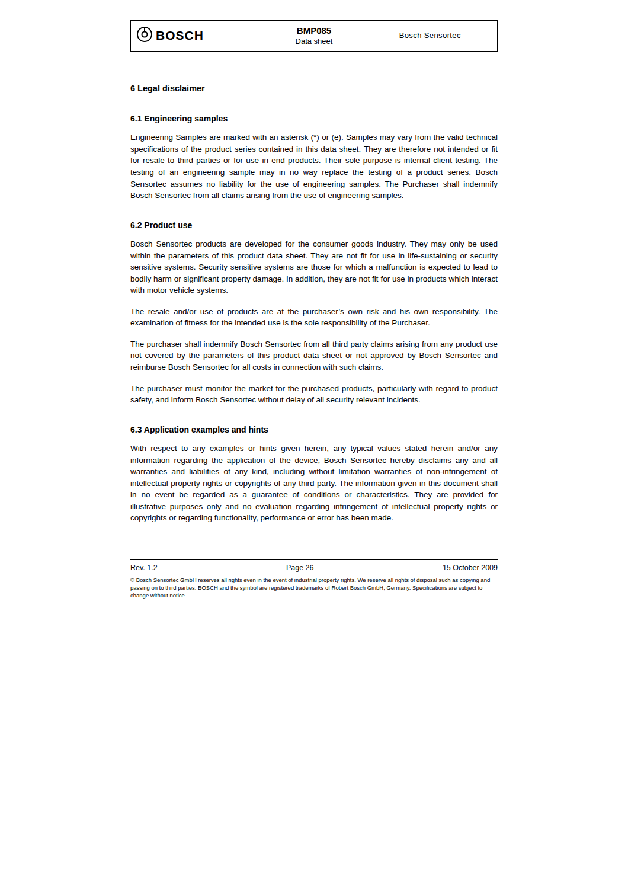| BOSCH | BMP085 Data sheet | Bosch Sensortec |
6 Legal disclaimer
6.1 Engineering samples
Engineering Samples are marked with an asterisk (*) or (e). Samples may vary from the valid technical specifications of the product series contained in this data sheet. They are therefore not intended or fit for resale to third parties or for use in end products. Their sole purpose is internal client testing. The testing of an engineering sample may in no way replace the testing of a product series. Bosch Sensortec assumes no liability for the use of engineering samples. The Purchaser shall indemnify Bosch Sensortec from all claims arising from the use of engineering samples.
6.2 Product use
Bosch Sensortec products are developed for the consumer goods industry. They may only be used within the parameters of this product data sheet. They are not fit for use in life-sustaining or security sensitive systems. Security sensitive systems are those for which a malfunction is expected to lead to bodily harm or significant property damage. In addition, they are not fit for use in products which interact with motor vehicle systems.
The resale and/or use of products are at the purchaser’s own risk and his own responsibility. The examination of fitness for the intended use is the sole responsibility of the Purchaser.
The purchaser shall indemnify Bosch Sensortec from all third party claims arising from any product use not covered by the parameters of this product data sheet or not approved by Bosch Sensortec and reimburse Bosch Sensortec for all costs in connection with such claims.
The purchaser must monitor the market for the purchased products, particularly with regard to product safety, and inform Bosch Sensortec without delay of all security relevant incidents.
6.3 Application examples and hints
With respect to any examples or hints given herein, any typical values stated herein and/or any information regarding the application of the device, Bosch Sensortec hereby disclaims any and all warranties and liabilities of any kind, including without limitation warranties of non-infringement of intellectual property rights or copyrights of any third party. The information given in this document shall in no event be regarded as a guarantee of conditions or characteristics. They are provided for illustrative purposes only and no evaluation regarding infringement of intellectual property rights or copyrights or regarding functionality, performance or error has been made.
Rev. 1.2 Page 26 15 October 2009
© Bosch Sensortec GmbH reserves all rights even in the event of industrial property rights. We reserve all rights of disposal such as copying and passing on to third parties. BOSCH and the symbol are registered trademarks of Robert Bosch GmbH, Germany. Specifications are subject to change without notice.